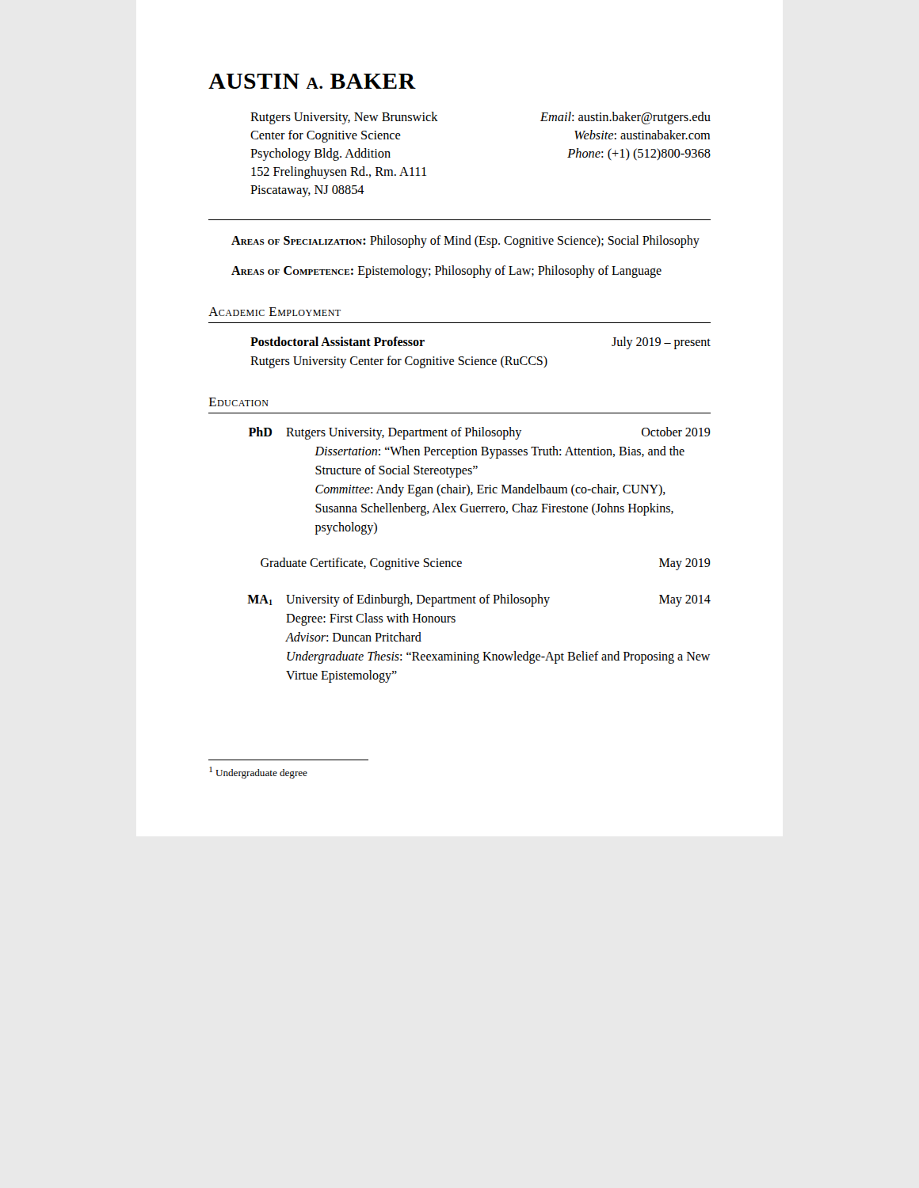Austin A. Baker
| Rutgers University, New Brunswick | Email : austin.baker@rutgers.edu |
| Center for Cognitive Science | Website : austinabaker.com |
| Psychology Bldg. Addition | Phone : (+1) (512)800-9368 |
| 152 Frelinghuysen Rd., Rm. A111 | |
| Piscataway, NJ 08854 | |
Areas of Specialization: Philosophy of Mind (Esp. Cognitive Science); Social Philosophy
Areas of Competence: Epistemology; Philosophy of Law; Philosophy of Language
Academic Employment
Postdoctoral Assistant Professor July 2019 – present
Rutgers University Center for Cognitive Science (RuCCS)
Education
PhD
Rutgers University, Department of Philosophy October 2019
Dissertation: “When Perception Bypasses Truth: Attention, Bias, and the Structure of Social Stereotypes”
Committee: Andy Egan (chair), Eric Mandelbaum (co-chair, CUNY), Susanna Schellenberg, Alex Guerrero, Chaz Firestone (Johns Hopkins, psychology)
Graduate Certificate, Cognitive Science May 2019
MA1
University of Edinburgh, Department of Philosophy May 2014
Degree: First Class with Honours
Advisor: Duncan Pritchard
Undergraduate Thesis: “Reexamining Knowledge-Apt Belief and Proposing a New Virtue Epistemology”
1 Undergraduate degree